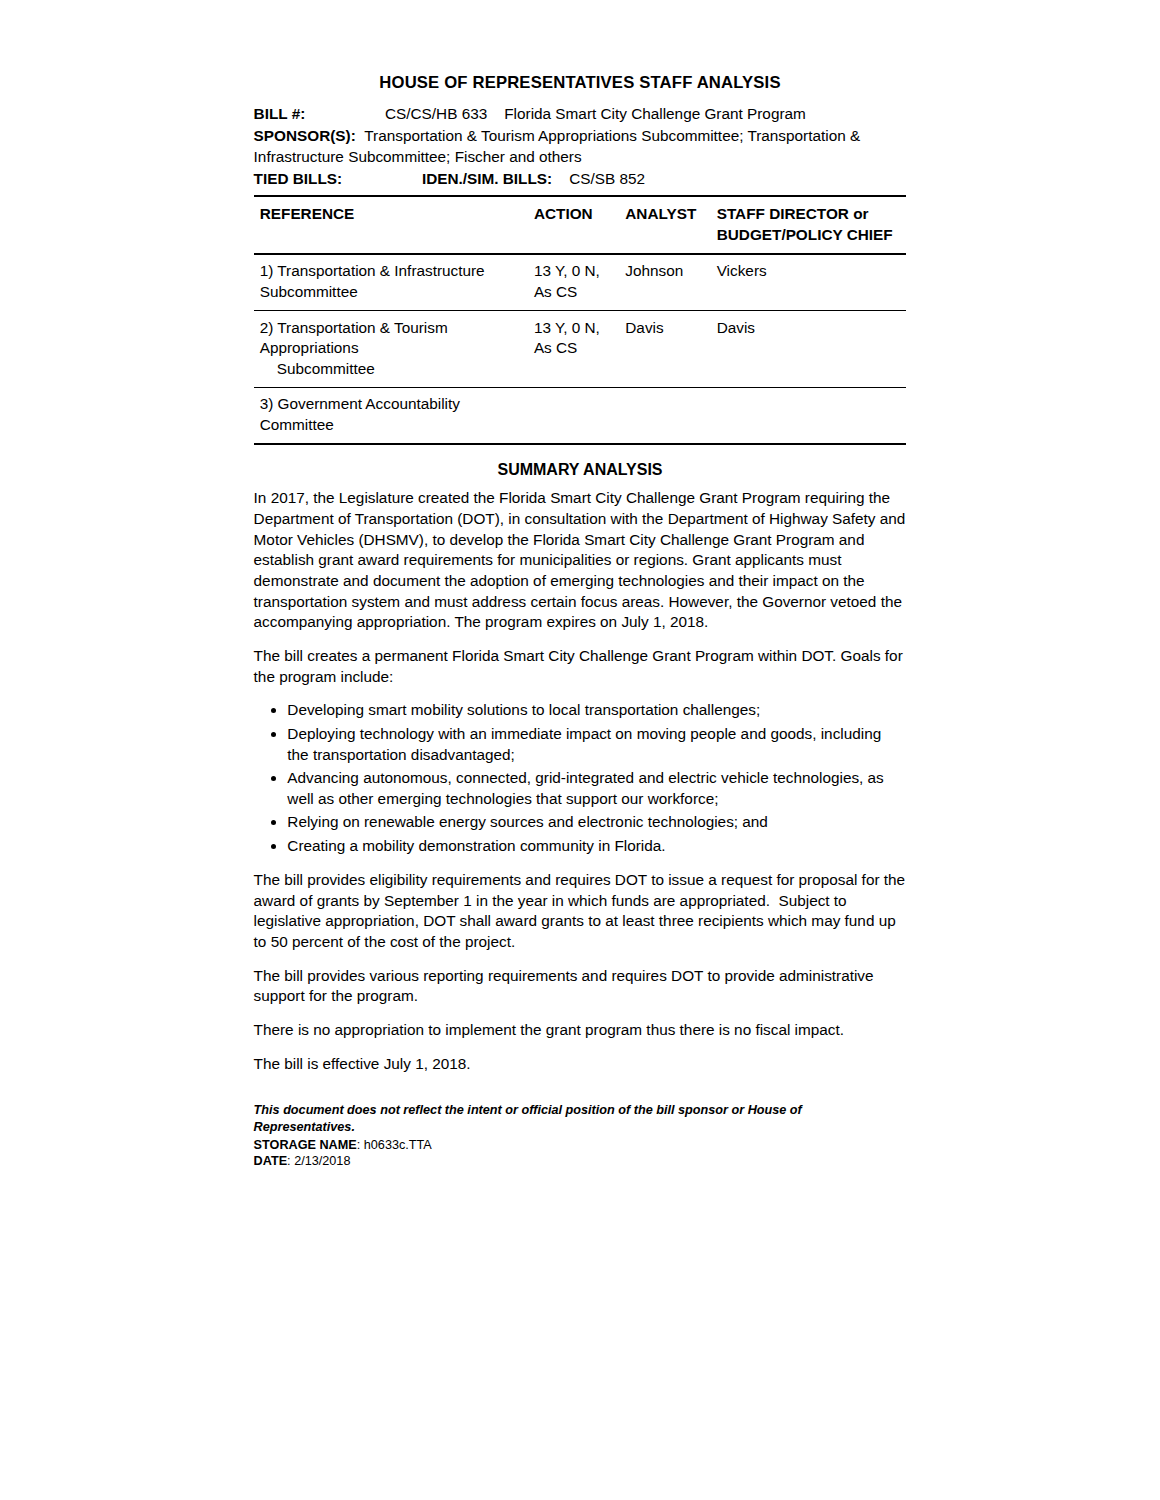HOUSE OF REPRESENTATIVES STAFF ANALYSIS
BILL #: CS/CS/HB 633 Florida Smart City Challenge Grant Program
SPONSOR(S): Transportation & Tourism Appropriations Subcommittee; Transportation & Infrastructure Subcommittee; Fischer and others
TIED BILLS: IDEN./SIM. BILLS: CS/SB 852
| REFERENCE | ACTION | ANALYST | STAFF DIRECTOR or BUDGET/POLICY CHIEF |
| --- | --- | --- | --- |
| 1) Transportation & Infrastructure Subcommittee | 13 Y, 0 N, As CS | Johnson | Vickers |
| 2) Transportation & Tourism Appropriations Subcommittee | 13 Y, 0 N, As CS | Davis | Davis |
| 3) Government Accountability Committee | | | |
SUMMARY ANALYSIS
In 2017, the Legislature created the Florida Smart City Challenge Grant Program requiring the Department of Transportation (DOT), in consultation with the Department of Highway Safety and Motor Vehicles (DHSMV), to develop the Florida Smart City Challenge Grant Program and establish grant award requirements for municipalities or regions. Grant applicants must demonstrate and document the adoption of emerging technologies and their impact on the transportation system and must address certain focus areas. However, the Governor vetoed the accompanying appropriation. The program expires on July 1, 2018.
The bill creates a permanent Florida Smart City Challenge Grant Program within DOT. Goals for the program include:
Developing smart mobility solutions to local transportation challenges;
Deploying technology with an immediate impact on moving people and goods, including the transportation disadvantaged;
Advancing autonomous, connected, grid-integrated and electric vehicle technologies, as well as other emerging technologies that support our workforce;
Relying on renewable energy sources and electronic technologies; and
Creating a mobility demonstration community in Florida.
The bill provides eligibility requirements and requires DOT to issue a request for proposal for the award of grants by September 1 in the year in which funds are appropriated. Subject to legislative appropriation, DOT shall award grants to at least three recipients which may fund up to 50 percent of the cost of the project.
The bill provides various reporting requirements and requires DOT to provide administrative support for the program.
There is no appropriation to implement the grant program thus there is no fiscal impact.
The bill is effective July 1, 2018.
This document does not reflect the intent or official position of the bill sponsor or House of Representatives.
STORAGE NAME: h0633c.TTA
DATE: 2/13/2018